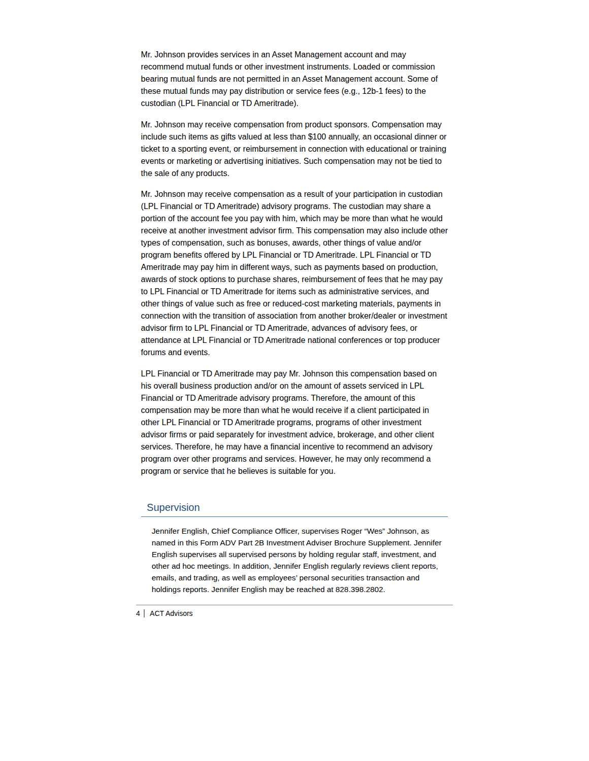Mr. Johnson provides services in an Asset Management account and may recommend mutual funds or other investment instruments. Loaded or commission bearing mutual funds are not permitted in an Asset Management account. Some of these mutual funds may pay distribution or service fees (e.g., 12b-1 fees) to the custodian (LPL Financial or TD Ameritrade).
Mr. Johnson may receive compensation from product sponsors. Compensation may include such items as gifts valued at less than $100 annually, an occasional dinner or ticket to a sporting event, or reimbursement in connection with educational or training events or marketing or advertising initiatives. Such compensation may not be tied to the sale of any products.
Mr. Johnson may receive compensation as a result of your participation in custodian (LPL Financial or TD Ameritrade) advisory programs. The custodian may share a portion of the account fee you pay with him, which may be more than what he would receive at another investment advisor firm. This compensation may also include other types of compensation, such as bonuses, awards, other things of value and/or program benefits offered by LPL Financial or TD Ameritrade. LPL Financial or TD Ameritrade may pay him in different ways, such as payments based on production, awards of stock options to purchase shares, reimbursement of fees that he may pay to LPL Financial or TD Ameritrade for items such as administrative services, and other things of value such as free or reduced-cost marketing materials, payments in connection with the transition of association from another broker/dealer or investment advisor firm to LPL Financial or TD Ameritrade, advances of advisory fees, or attendance at LPL Financial or TD Ameritrade national conferences or top producer forums and events.
LPL Financial or TD Ameritrade may pay Mr. Johnson this compensation based on his overall business production and/or on the amount of assets serviced in LPL Financial or TD Ameritrade advisory programs. Therefore, the amount of this compensation may be more than what he would receive if a client participated in other LPL Financial or TD Ameritrade programs, programs of other investment advisor firms or paid separately for investment advice, brokerage, and other client services. Therefore, he may have a financial incentive to recommend an advisory program over other programs and services. However, he may only recommend a program or service that he believes is suitable for you.
Supervision
Jennifer English, Chief Compliance Officer, supervises Roger “Wes” Johnson, as named in this Form ADV Part 2B Investment Adviser Brochure Supplement. Jennifer English supervises all supervised persons by holding regular staff, investment, and other ad hoc meetings. In addition, Jennifer English regularly reviews client reports, emails, and trading, as well as employees’ personal securities transaction and holdings reports. Jennifer English may be reached at 828.398.2802.
4 ACT Advisors